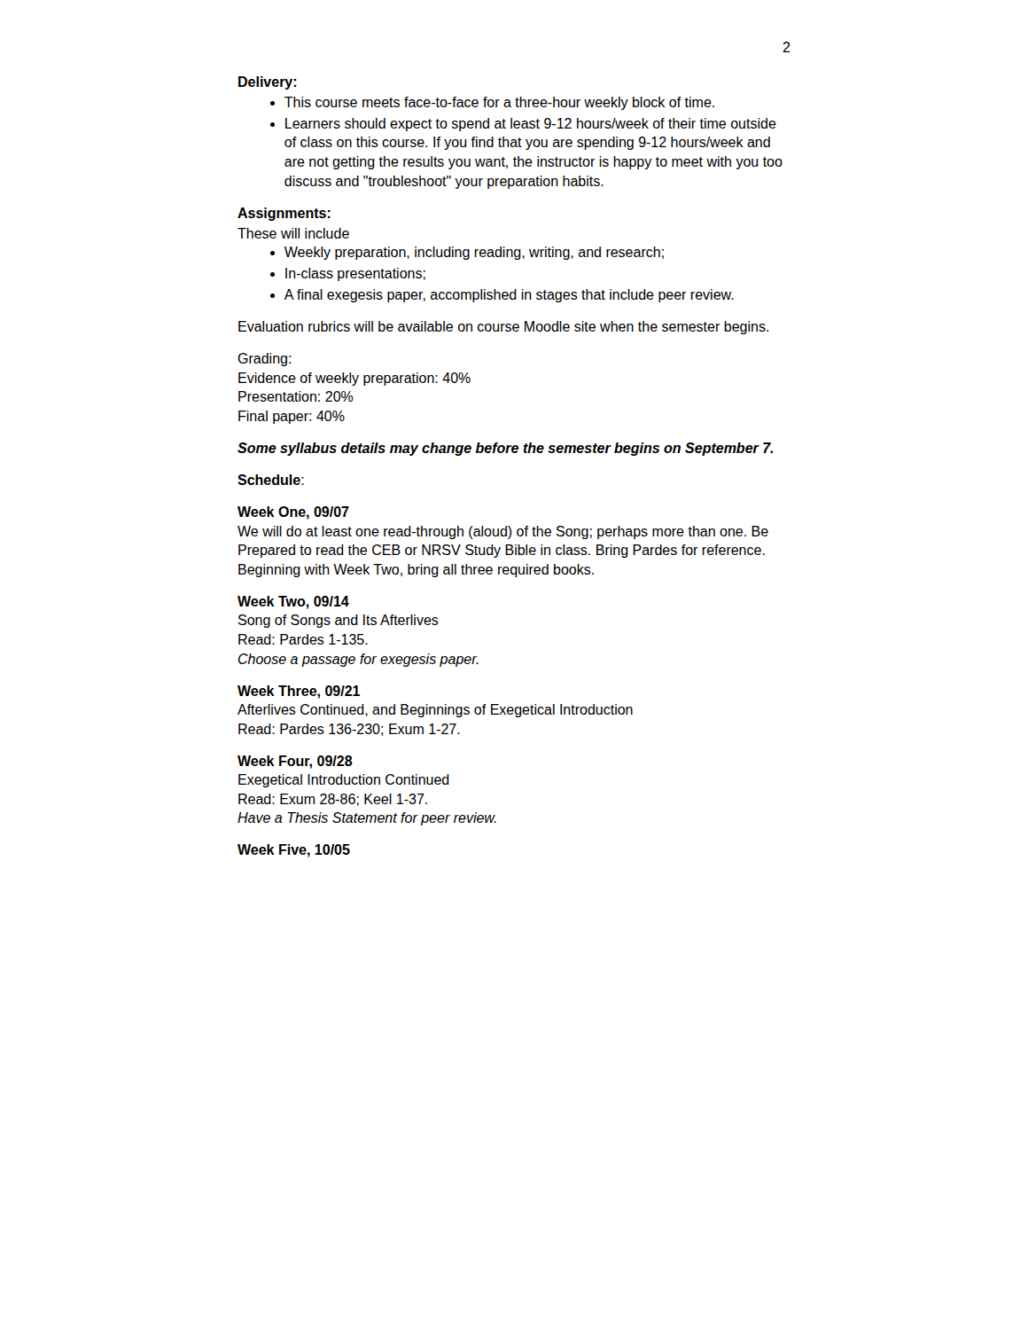2
Delivery:
This course meets face-to-face for a three-hour weekly block of time.
Learners should expect to spend at least 9-12 hours/week of their time outside of class on this course. If you find that you are spending 9-12 hours/week and are not getting the results you want, the instructor is happy to meet with you too discuss and "troubleshoot" your preparation habits.
Assignments:
These will include
Weekly preparation, including reading, writing, and research;
In-class presentations;
A final exegesis paper, accomplished in stages that include peer review.
Evaluation rubrics will be available on course Moodle site when the semester begins.
Grading:
Evidence of weekly preparation: 40%
Presentation: 20%
Final paper: 40%
Some syllabus details may change before the semester begins on September 7.
Schedule:
Week One, 09/07
We will do at least one read-through (aloud) of the Song; perhaps more than one. Be Prepared to read the CEB or NRSV Study Bible in class. Bring Pardes for reference. Beginning with Week Two, bring all three required books.
Week Two, 09/14
Song of Songs and Its Afterlives
Read: Pardes 1-135.
Choose a passage for exegesis paper.
Week Three, 09/21
Afterlives Continued, and Beginnings of Exegetical Introduction
Read: Pardes 136-230; Exum 1-27.
Week Four, 09/28
Exegetical Introduction Continued
Read: Exum 28-86; Keel 1-37.
Have a Thesis Statement for peer review.
Week Five, 10/05